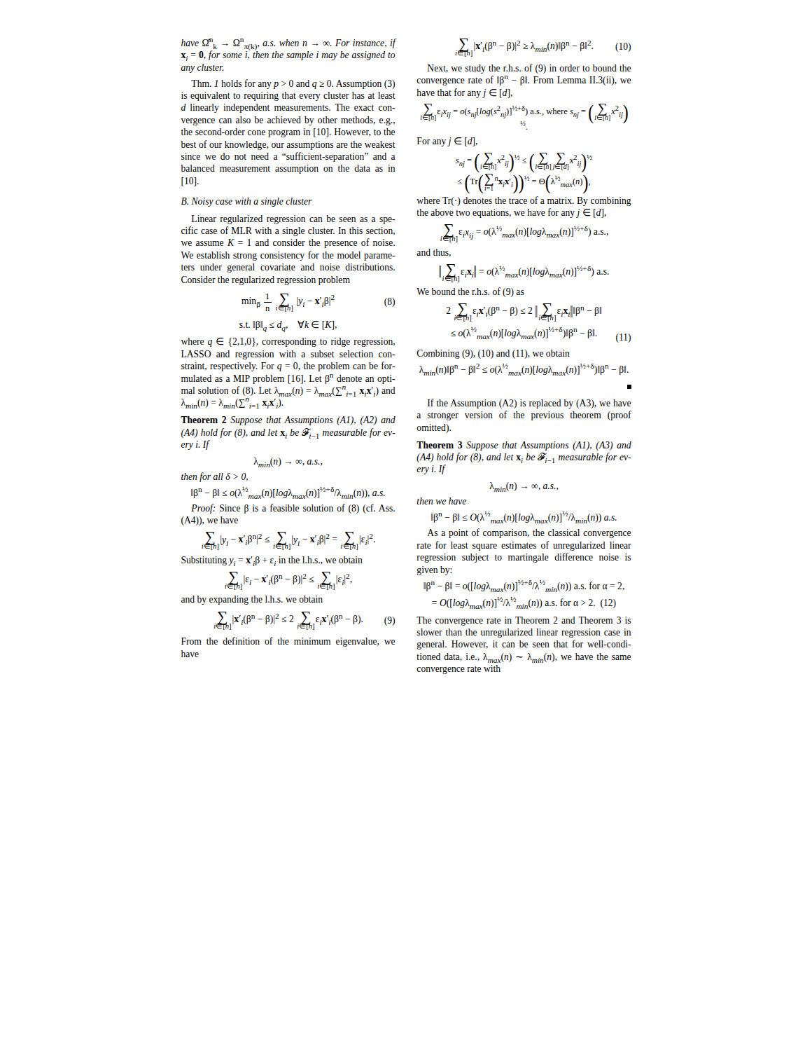have Ω̂nk → Ωnπ(k), a.s. when n → ∞. For instance, if xi = 0, for some i, then the sample i may be assigned to any cluster.
Thm. 1 holds for any p > 0 and q ≥ 0. Assumption (3) is equivalent to requiring that every cluster has at least d linearly independent measurements. The exact convergence can also be achieved by other methods, e.g., the second-order cone program in [10]. However, to the best of our knowledge, our assumptions are the weakest since we do not need a “sufficient-separation” and a balanced measurement assumption on the data as in [10].
B. Noisy case with a single cluster
Linear regularized regression can be seen as a specific case of MLR with a single cluster. In this section, we assume K = 1 and consider the presence of noise. We establish strong consistency for the model parameters under general covariate and noise distributions. Consider the regularized regression problem
minβ 1 n ∑i∈[n] |yi − x′iβ|2 (8)
s.t. ‖β‖q ≤ dq, ∀k ∈ [K],
where q ∈ {2,1,0}, corresponding to ridge regression, LASSO and regression with a subset selection constraint, respectively. For q = 0, the problem can be formulated as a MIP problem [16]. Let βn denote an optimal solution of (8). Let λmax(n) = λmax(∑ni=1 xix′i) and λmin(n) = λmin(∑ni=1 xix′i).
Theorem 2 Suppose that Assumptions (A1), (A2) and (A4) hold for (8), and let xi be 𝓕i−1 measurable for every i. If
λmin(n) → ∞, a.s.,
then for all δ > 0,
‖βn − β‖ ≤ o(λ½max(n)[logλmax(n)]½+δ/λmin(n)), a.s.
Proof: Since β is a feasible solution of (8) (cf. Ass. (A4)), we have
∑i∈[n]|yi − x′iβn|2 ≤ ∑i∈[n]|yi − x′iβ|2 = ∑i∈[n]|εi|2.
Substituting yi = x′iβ + εi in the l.h.s., we obtain
∑i∈[n]|εi − x′i(βn − β)|2 ≤ ∑i∈[n]|εi|2,
and by expanding the l.h.s. we obtain
∑i∈[n]|x′i(βn − β)|2 ≤ 2 ∑i∈[n] εix′i(βn − β). (9)
From the definition of the minimum eigenvalue, we have
∑i∈[n]|x′i(βn − β)|2 ≥ λmin(n)‖βn − β‖2. (10)
Next, we study the r.h.s. of (9) in order to bound the convergence rate of ‖βn − β‖. From Lemma II.3(ii), we have that for any j ∈ [d],
∑i∈[n] εixij = o(snj[log(s2nj)]½+δ) a.s., where snj = (∑i∈[n] x2ij)½.
For any j ∈ [d],
snj = (∑i∈[n] x2ij)½ ≤ (∑i∈[n]∑j∈[d] x2ij)½
≤ (Tr(∑i=1nxix′i))½ = Θ(λ½max(n)),
where Tr(·) denotes the trace of a matrix. By combining the above two equations, we have for any j ∈ [d],
∑i∈[n] εixij = o(λ½max(n)[logλmax(n)]½+δ) a.s.,
and thus,
‖∑i∈[n] εixi‖ = o(λ½max(n)[logλmax(n)]½+δ) a.s.
We bound the r.h.s. of (9) as
2 ∑i∈[n] εix′i(βn − β) ≤ 2 ‖∑i∈[n] εixi‖‖βn − β‖
≤ o(λ½max(n)[logλmax(n)]½+δ)‖βn − β‖. (11)
Combining (9), (10) and (11), we obtain
λmin(n)‖βn − β‖2 ≤ o(λ½max(n)[logλmax(n)]½+δ)‖βn − β‖.
If the Assumption (A2) is replaced by (A3), we have a stronger version of the previous theorem (proof omitted).
Theorem 3 Suppose that Assumptions (A1), (A3) and (A4) hold for (8), and let xi be 𝓕i−1 measurable for every i. If
λmin(n) → ∞, a.s.,
then we have
‖βn − β‖ ≤ O(λ½max(n)[logλmax(n)]½/λmin(n)) a.s.
As a point of comparison, the classical convergence rate for least square estimates of unregularized linear regression subject to martingale difference noise is given by:
‖βn − β‖ = o([logλmax(n)]½+δ/λ½min(n)) a.s. for α = 2,
= O([logλmax(n)]½/λ½min(n)) a.s. for α > 2. (12)
The convergence rate in Theorem 2 and Theorem 3 is slower than the unregularized linear regression case in general. However, it can be seen that for well-conditioned data, i.e., λmax(n) ∼ λmin(n), we have the same convergence rate with